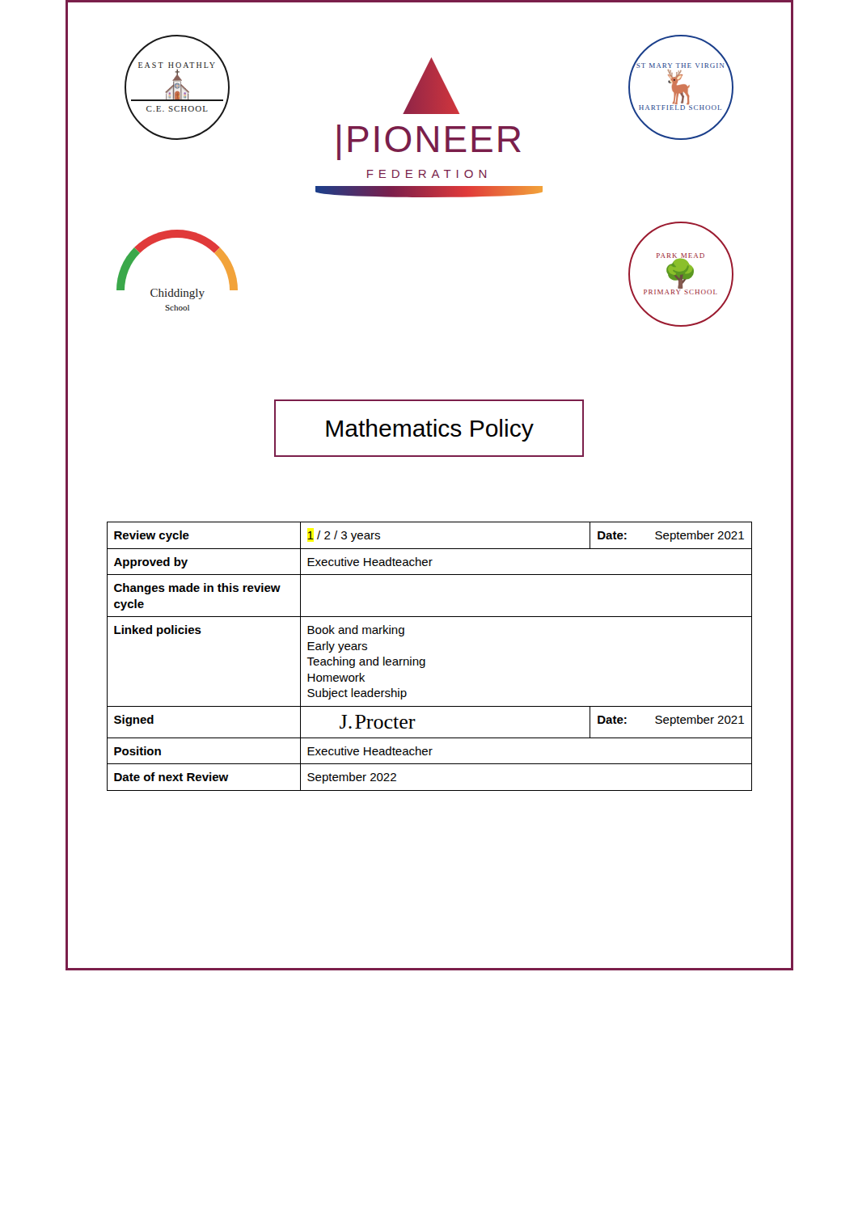EAST HOATHLY
⛪
C.E. SCHOOL
▲
|PIONEER
FEDERATION
ST MARY THE VIRGIN
🦌
HARTFIELD SCHOOL
Chiddingly
School
PARK MEAD
🌳
PRIMARY SCHOOL
Mathematics Policy
| Review cycle | 1 / 2 / 3 years | Date: September 2021 |
| Approved by | Executive Headteacher |
| Changes made in this review cycle | |
| Linked policies | Book and marking Early years Teaching and learning Homework Subject leadership |
| Signed | J. Procter | Date: September 2021 |
| Position | Executive Headteacher |
| Date of next Review | September 2022 |